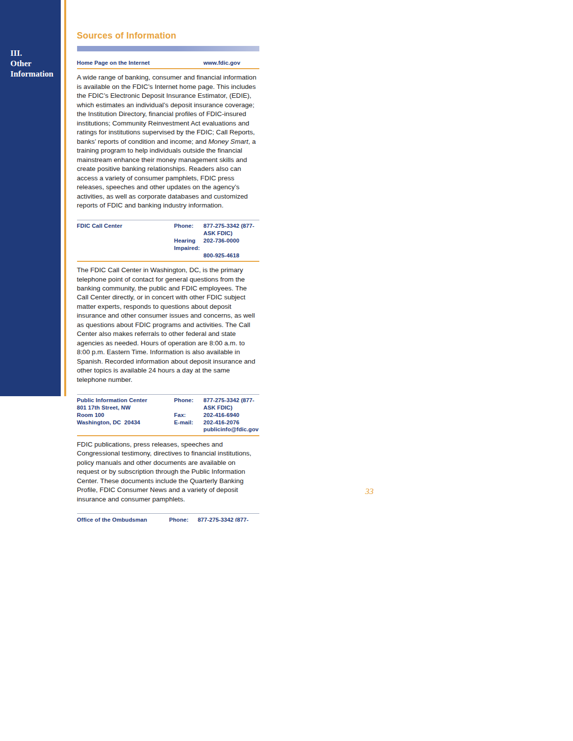III.
Other
Information
Sources of Information
Home Page on the Internet www.fdic.gov
A wide range of banking, consumer and financial information is available on the FDIC’s Internet home page. This includes the FDIC’s Electronic Deposit Insurance Estimator, (EDIE), which estimates an individual’s deposit insurance coverage; the Institution Directory, financial profiles of FDIC-insured institutions; Community Reinvestment Act evaluations and ratings for institutions supervised by the FDIC; Call Reports, banks’ reports of condition and income; and Money Smart, a training program to help individuals outside the financial mainstream enhance their money management skills and create positive banking relationships. Readers also can access a variety of consumer pamphlets, FDIC press releases, speeches and other updates on the agency’s activities, as well as corporate databases and customized reports of FDIC and banking industry information.
FDIC Call Center Phone:
Hearing
Impaired: 877-275-3342 (877-ASK FDIC)
202-736-0000
800-925-4618
The FDIC Call Center in Washington, DC, is the primary telephone point of contact for general questions from the banking community, the public and FDIC employees. The Call Center directly, or in concert with other FDIC subject matter experts, responds to questions about deposit insurance and other consumer issues and concerns, as well as questions about FDIC programs and activities. The Call Center also makes referrals to other federal and state agencies as needed. Hours of operation are 8:00 a.m. to 8:00 p.m. Eastern Time. Information is also available in Spanish. Recorded information about deposit insurance and other topics is available 24 hours a day at the same telephone number.
Public Information Center
801 17th Street, NW
Room 100
Washington, DC 20434 Phone:
Fax:
E-mail: 877-275-3342 (877-ASK FDIC)
202-416-6940
202-416-2076
publicinfo@fdic.gov
FDIC publications, press releases, speeches and Congressional testimony, directives to financial institutions, policy manuals and other documents are available on request or by subscription through the Public Information Center. These documents include the Quarterly Banking Profile, FDIC Consumer News and a variety of deposit insurance and consumer pamphlets.
Office of the Ombudsman
550 17th Street, NW
Washington, DC 20429 Phone:
Fax:
E-mail: 877-275-3342 (877-ASK FDIC)
202-942-3040, 202-942-3041
ombudsman@fdic.gov
The Office of the Ombudsman responds to inquiries about the FDIC in a fair, impartial and timely manner. It researches questions and complaints from bankers and the public. The office also recommends ways to improve FDIC operations, regulations and customer service.
33